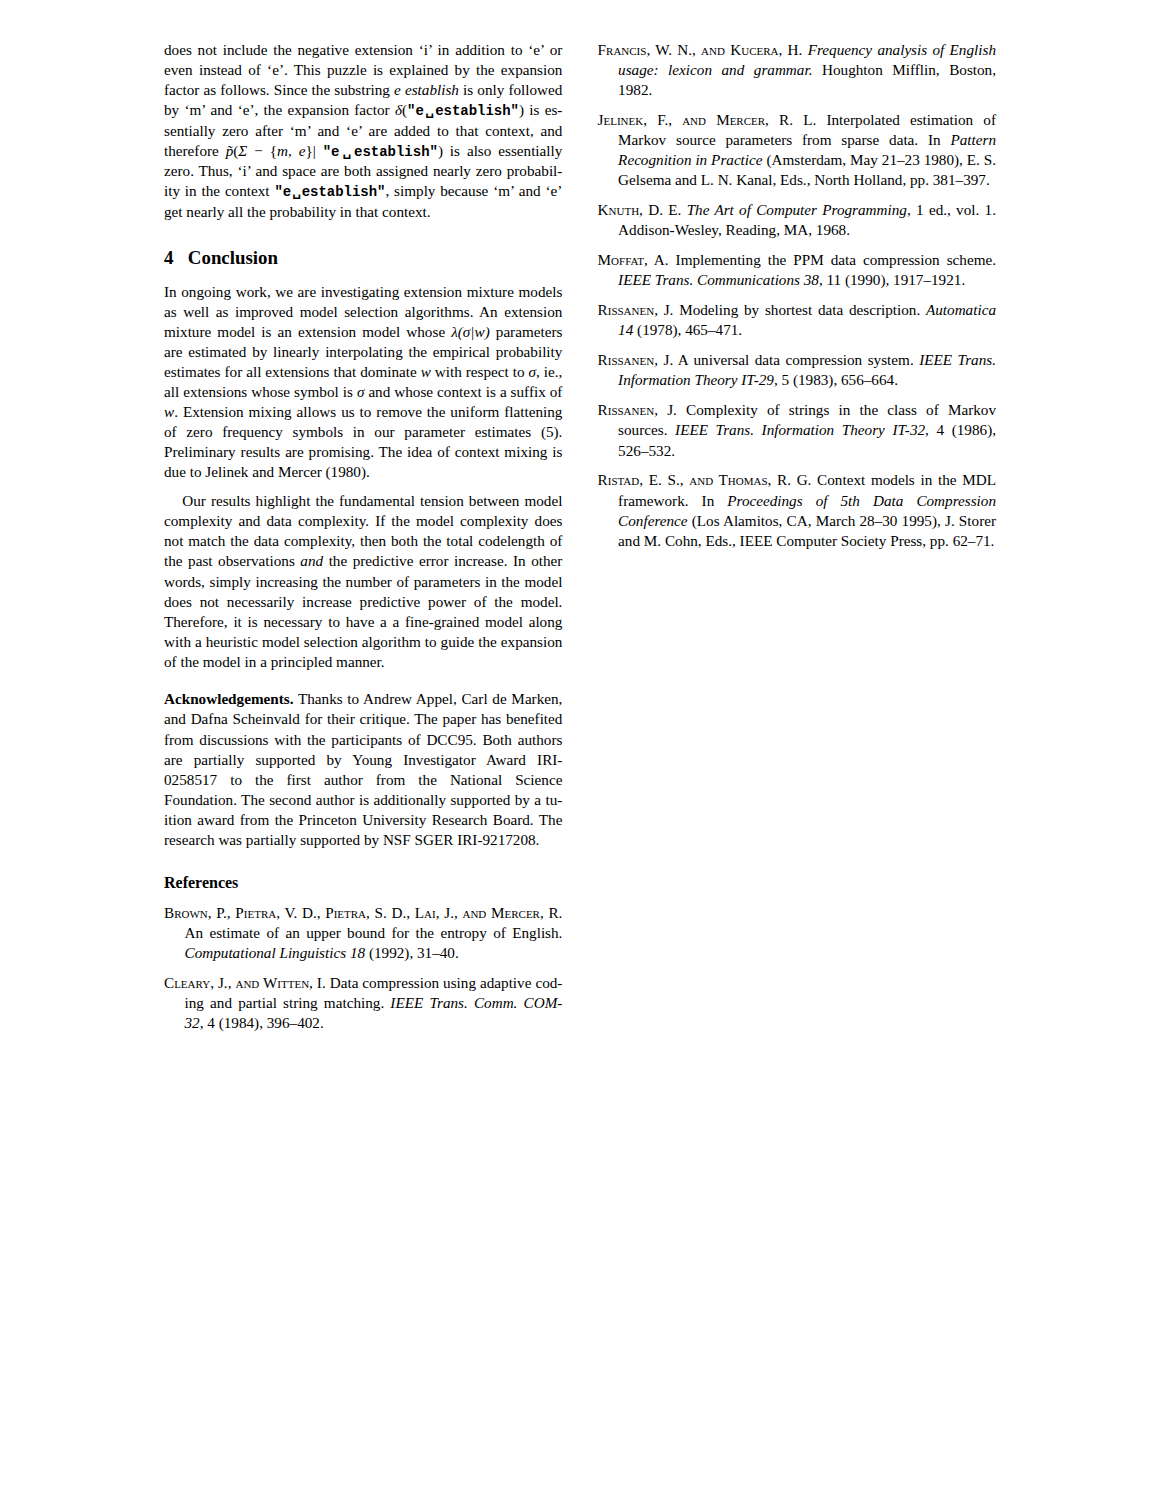does not include the negative extension ‘i’ in addition to ‘e’ or even instead of ‘e’. This puzzle is explained by the expansion factor as follows. Since the substring e establish is only followed by ‘m’ and ‘e’, the expansion factor δ("e␣establish") is essentially zero after ‘m’ and ‘e’ are added to that context, and therefore p̃(Σ − {m, e}| "e␣establish") is also essentially zero. Thus, ‘i’ and space are both assigned nearly zero probability in the context "e␣establish", simply because ‘m’ and ‘e’ get nearly all the probability in that context.
4 Conclusion
In ongoing work, we are investigating extension mixture models as well as improved model selection algorithms. An extension mixture model is an extension model whose λ(σ|w) parameters are estimated by linearly interpolating the empirical probability estimates for all extensions that dominate w with respect to σ, ie., all extensions whose symbol is σ and whose context is a suffix of w. Extension mixing allows us to remove the uniform flattening of zero frequency symbols in our parameter estimates (5). Preliminary results are promising. The idea of context mixing is due to Jelinek and Mercer (1980).
Our results highlight the fundamental tension between model complexity and data complexity. If the model complexity does not match the data complexity, then both the total codelength of the past observations and the predictive error increase. In other words, simply increasing the number of parameters in the model does not necessarily increase predictive power of the model. Therefore, it is necessary to have a a fine-grained model along with a heuristic model selection algorithm to guide the expansion of the model in a principled manner.
Acknowledgements. Thanks to Andrew Appel, Carl de Marken, and Dafna Scheinvald for their critique. The paper has benefited from discussions with the participants of DCC95. Both authors are partially supported by Young Investigator Award IRI-0258517 to the first author from the National Science Foundation. The second author is additionally supported by a tuition award from the Princeton University Research Board. The research was partially supported by NSF SGER IRI-9217208.
References
Brown, P., Pietra, V. D., Pietra, S. D., Lai, J., and Mercer, R. An estimate of an upper bound for the entropy of English. Computational Linguistics 18 (1992), 31–40.
Cleary, J., and Witten, I. Data compression using adaptive coding and partial string matching. IEEE Trans. Comm. COM-32, 4 (1984), 396–402.
Francis, W. N., and Kucera, H. Frequency analysis of English usage: lexicon and grammar. Houghton Mifflin, Boston, 1982.
Jelinek, F., and Mercer, R. L. Interpolated estimation of Markov source parameters from sparse data. In Pattern Recognition in Practice (Amsterdam, May 21–23 1980), E. S. Gelsema and L. N. Kanal, Eds., North Holland, pp. 381–397.
Knuth, D. E. The Art of Computer Programming, 1 ed., vol. 1. Addison-Wesley, Reading, MA, 1968.
Moffat, A. Implementing the PPM data compression scheme. IEEE Trans. Communications 38, 11 (1990), 1917–1921.
Rissanen, J. Modeling by shortest data description. Automatica 14 (1978), 465–471.
Rissanen, J. A universal data compression system. IEEE Trans. Information Theory IT-29, 5 (1983), 656–664.
Rissanen, J. Complexity of strings in the class of Markov sources. IEEE Trans. Information Theory IT-32, 4 (1986), 526–532.
Ristad, E. S., and Thomas, R. G. Context models in the MDL framework. In Proceedings of 5th Data Compression Conference (Los Alamitos, CA, March 28–30 1995), J. Storer and M. Cohn, Eds., IEEE Computer Society Press, pp. 62–71.